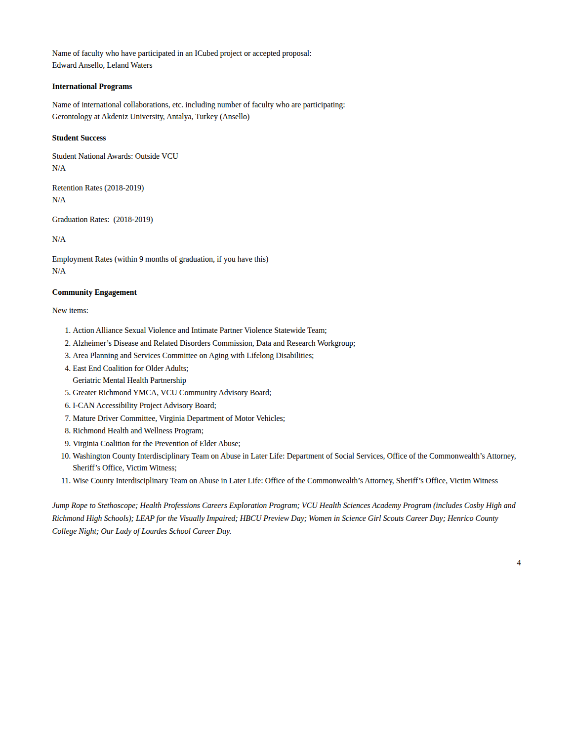Name of faculty who have participated in an ICubed project or accepted proposal:
Edward Ansello, Leland Waters
International Programs
Name of international collaborations, etc. including number of faculty who are participating:
Gerontology at Akdeniz University, Antalya, Turkey (Ansello)
Student Success
Student National Awards: Outside VCU
N/A
Retention Rates (2018-2019)
N/A
Graduation Rates: (2018-2019)
N/A
Employment Rates (within 9 months of graduation, if you have this)
N/A
Community Engagement
New items:
Action Alliance Sexual Violence and Intimate Partner Violence Statewide Team;
Alzheimer’s Disease and Related Disorders Commission, Data and Research Workgroup;
Area Planning and Services Committee on Aging with Lifelong Disabilities;
East End Coalition for Older Adults;
Geriatric Mental Health Partnership
Greater Richmond YMCA, VCU Community Advisory Board;
I-CAN Accessibility Project Advisory Board;
Mature Driver Committee, Virginia Department of Motor Vehicles;
Richmond Health and Wellness Program;
Virginia Coalition for the Prevention of Elder Abuse;
Washington County Interdisciplinary Team on Abuse in Later Life: Department of Social Services, Office of the Commonwealth’s Attorney, Sheriff’s Office, Victim Witness;
Wise County Interdisciplinary Team on Abuse in Later Life: Office of the Commonwealth’s Attorney, Sheriff’s Office, Victim Witness
Jump Rope to Stethoscope; Health Professions Careers Exploration Program; VCU Health Sciences Academy Program (includes Cosby High and Richmond High Schools); LEAP for the Visually Impaired; HBCU Preview Day; Women in Science Girl Scouts Career Day; Henrico County College Night; Our Lady of Lourdes School Career Day.
4